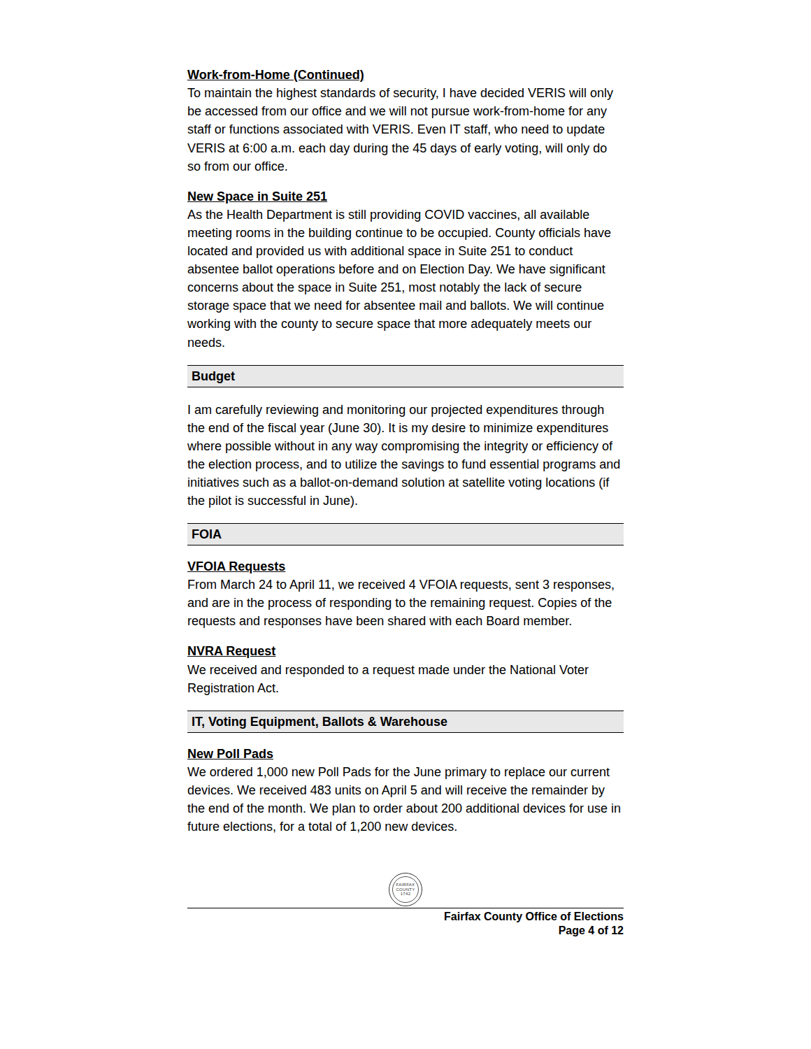Work-from-Home (Continued)
To maintain the highest standards of security, I have decided VERIS will only be accessed from our office and we will not pursue work-from-home for any staff or functions associated with VERIS. Even IT staff, who need to update VERIS at 6:00 a.m. each day during the 45 days of early voting, will only do so from our office.
New Space in Suite 251
As the Health Department is still providing COVID vaccines, all available meeting rooms in the building continue to be occupied. County officials have located and provided us with additional space in Suite 251 to conduct absentee ballot operations before and on Election Day. We have significant concerns about the space in Suite 251, most notably the lack of secure storage space that we need for absentee mail and ballots. We will continue working with the county to secure space that more adequately meets our needs.
Budget
I am carefully reviewing and monitoring our projected expenditures through the end of the fiscal year (June 30). It is my desire to minimize expenditures where possible without in any way compromising the integrity or efficiency of the election process, and to utilize the savings to fund essential programs and initiatives such as a ballot-on-demand solution at satellite voting locations (if the pilot is successful in June).
FOIA
VFOIA Requests
From March 24 to April 11, we received 4 VFOIA requests, sent 3 responses, and are in the process of responding to the remaining request. Copies of the requests and responses have been shared with each Board member.
NVRA Request
We received and responded to a request made under the National Voter Registration Act.
IT, Voting Equipment, Ballots & Warehouse
New Poll Pads
We ordered 1,000 new Poll Pads for the June primary to replace our current devices. We received 483 units on April 5 and will receive the remainder by the end of the month. We plan to order about 200 additional devices for use in future elections, for a total of 1,200 new devices.
FAIRFAX
COUNTY
1742
Fairfax County Office of Elections
Page 4 of 12